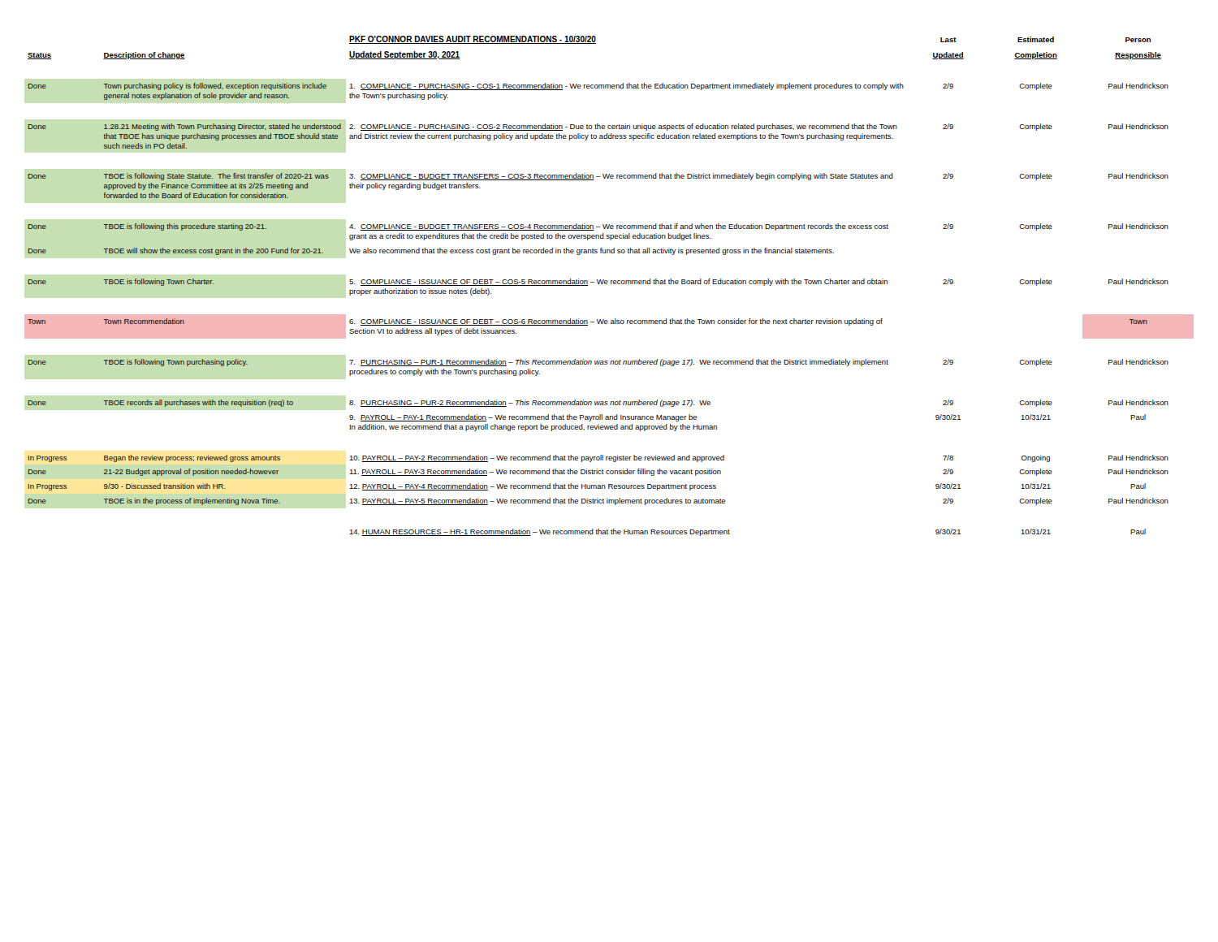| | PKF O'CONNOR DAVIES AUDIT RECOMMENDATIONS - 10/30/20 | Last | Estimated | Person |
| --- | --- | --- | --- | --- |
| Status | Description of change | Updated September 30, 2021 | Updated | Completion | Responsible |
| Done | Town purchasing policy is followed, exception requisitions include general notes explanation of sole provider and reason. | 1. COMPLIANCE - PURCHASING - COS-1 Recommendation - We recommend that the Education Department immediately implement procedures to comply with the Town's purchasing policy. | 2/9 | Complete | Paul Hendrickson |
| Done | 1.28.21 Meeting with Town Purchasing Director, stated he understood that TBOE has unique purchasing processes and TBOE should state such needs in PO detail. | 2. COMPLIANCE - PURCHASING - COS-2 Recommendation - Due to the certain unique aspects of education related purchases, we recommend that the Town and District review the current purchasing policy and update the policy to address specific education related exemptions to the Town's purchasing requirements. | 2/9 | Complete | Paul Hendrickson |
| Done | TBOE is following State Statute. The first transfer of 2020-21 was approved by the Finance Committee at its 2/25 meeting and forwarded to the Board of Education for consideration. | 3. COMPLIANCE - BUDGET TRANSFERS – COS-3 Recommendation – We recommend that the District immediately begin complying with State Statutes and their policy regarding budget transfers. | 2/9 | Complete | Paul Hendrickson |
| Done | TBOE is following this procedure starting 20-21. | 4. COMPLIANCE - BUDGET TRANSFERS – COS-4 Recommendation – We recommend that if and when the Education Department records the excess cost grant as a credit to expenditures that the credit be posted to the overspend special education budget lines. | 2/9 | Complete | Paul Hendrickson |
| Done | TBOE will show the excess cost grant in the 200 Fund for 20-21. | We also recommend that the excess cost grant be recorded in the grants fund so that all activity is presented gross in the financial statements. | | | |
| Done | TBOE is following Town Charter. | 5. COMPLIANCE - ISSUANCE OF DEBT – COS-5 Recommendation – We recommend that the Board of Education comply with the Town Charter and obtain proper authorization to issue notes (debt). | 2/9 | Complete | Paul Hendrickson |
| Town | Town Recommendation | 6. COMPLIANCE - ISSUANCE OF DEBT – COS-6 Recommendation – We also recommend that the Town consider for the next charter revision updating of Section VI to address all types of debt issuances. | | | Town |
| Done | TBOE is following Town purchasing policy. | 7. PURCHASING – PUR-1 Recommendation – This Recommendation was not numbered (page 17) . We recommend that the District immediately implement procedures to comply with the Town's purchasing policy. | 2/9 | Complete | Paul Hendrickson |
| Done | TBOE records all purchases with the requisition (req) to | 8. PURCHASING – PUR-2 Recommendation – This Recommendation was not numbered (page 17) . We | 2/9 | Complete | Paul Hendrickson |
| | | 9. PAYROLL – PAY-1 Recommendation – We recommend that the Payroll and Insurance Manager be In addition, we recommend that a payroll change report be produced, reviewed and approved by the Human | 9/30/21 | 10/31/21 | Paul |
| In Progress | Began the review process; reviewed gross amounts | 10. PAYROLL – PAY-2 Recommendation – We recommend that the payroll register be reviewed and approved | 7/8 | Ongoing | Paul Hendrickson |
| Done | 21-22 Budget approval of position needed-however | 11. PAYROLL – PAY-3 Recommendation – We recommend that the District consider filling the vacant position | 2/9 | Complete | Paul Hendrickson |
| In Progress | 9/30 - Discussed transition with HR. | 12. PAYROLL – PAY-4 Recommendation – We recommend that the Human Resources Department process | 9/30/21 | 10/31/21 | Paul |
| Done | TBOE is in the process of implementing Nova Time. | 13. PAYROLL – PAY-5 Recommendation – We recommend that the District implement procedures to automate | 2/9 | Complete | Paul Hendrickson |
| | | 14. HUMAN RESOURCES – HR-1 Recommendation – We recommend that the Human Resources Department | 9/30/21 | 10/31/21 | Paul |